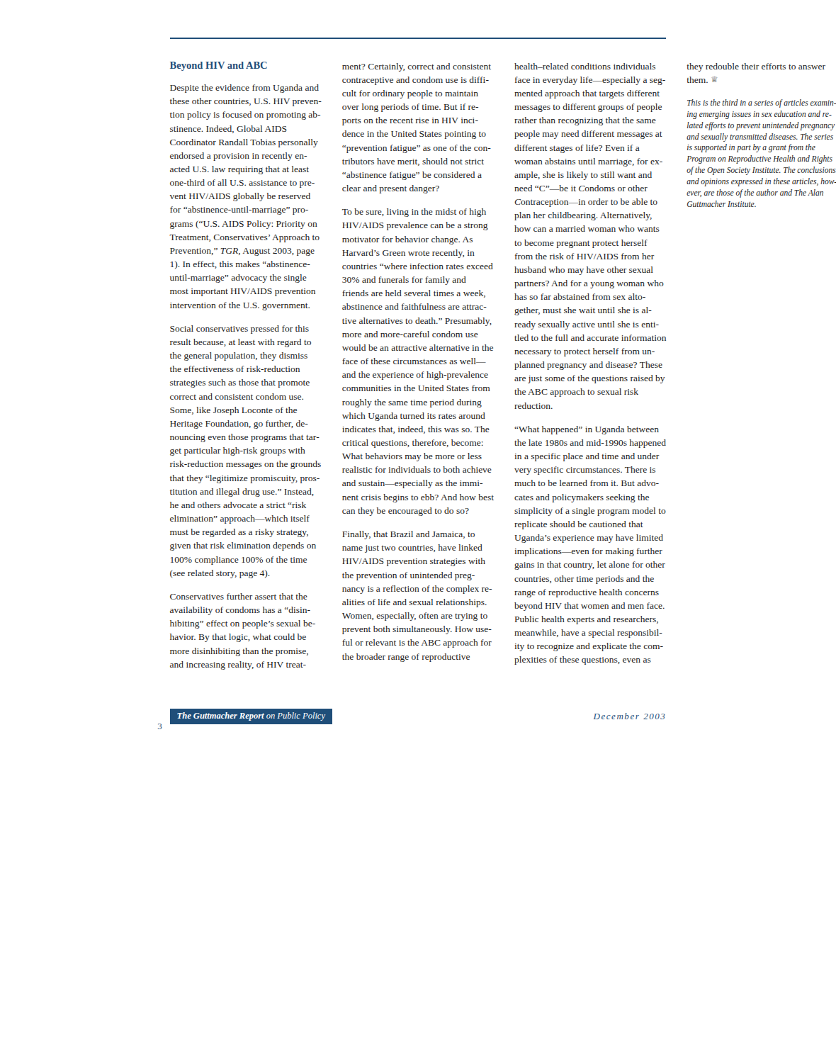Beyond HIV and ABC
Despite the evidence from Uganda and these other countries, U.S. HIV prevention policy is focused on promoting abstinence. Indeed, Global AIDS Coordinator Randall Tobias personally endorsed a provision in recently enacted U.S. law requiring that at least one-third of all U.S. assistance to prevent HIV/AIDS globally be reserved for “abstinence-until-marriage” programs (“U.S. AIDS Policy: Priority on Treatment, Conservatives’ Approach to Prevention,” TGR, August 2003, page 1). In effect, this makes “abstinence-until-marriage” advocacy the single most important HIV/AIDS prevention intervention of the U.S. government.
Social conservatives pressed for this result because, at least with regard to the general population, they dismiss the effectiveness of risk-reduction strategies such as those that promote correct and consistent condom use. Some, like Joseph Loconte of the Heritage Foundation, go further, denouncing even those programs that target particular high-risk groups with risk-reduction messages on the grounds that they “legitimize promiscuity, prostitution and illegal drug use.” Instead, he and others advocate a strict “risk elimination” approach—which itself must be regarded as a risky strategy, given that risk elimination depends on 100% compliance 100% of the time (see related story, page 4).
Conservatives further assert that the availability of condoms has a “disinhibiting” effect on people’s sexual behavior. By that logic, what could be more disinhibiting than the promise, and increasing reality, of HIV treatment? Certainly, correct and consistent contraceptive and condom use is difficult for ordinary people to maintain over long periods of time. But if reports on the recent rise in HIV incidence in the United States pointing to “prevention fatigue” as one of the contributors have merit, should not strict “abstinence fatigue” be considered a clear and present danger?
To be sure, living in the midst of high HIV/AIDS prevalence can be a strong motivator for behavior change. As Harvard’s Green wrote recently, in countries “where infection rates exceed 30% and funerals for family and friends are held several times a week, abstinence and faithfulness are attractive alternatives to death.” Presumably, more and more-careful condom use would be an attractive alternative in the face of these circumstances as well—and the experience of high-prevalence communities in the United States from roughly the same time period during which Uganda turned its rates around indicates that, indeed, this was so. The critical questions, therefore, become: What behaviors may be more or less realistic for individuals to both achieve and sustain—especially as the imminent crisis begins to ebb? And how best can they be encouraged to do so?
Finally, that Brazil and Jamaica, to name just two countries, have linked HIV/AIDS prevention strategies with the prevention of unintended pregnancy is a reflection of the complex realities of life and sexual relationships. Women, especially, often are trying to prevent both simultaneously. How useful or relevant is the ABC approach for the broader range of reproductive health–related conditions individuals face in everyday life—especially a segmented approach that targets different messages to different groups of people rather than recognizing that the same people may need different messages at different stages of life? Even if a woman abstains until marriage, for example, she is likely to still want and need “C”—be it Condoms or other Contraception—in order to be able to plan her childbearing. Alternatively, how can a married woman who wants to become pregnant protect herself from the risk of HIV/AIDS from her husband who may have other sexual partners? And for a young woman who has so far abstained from sex altogether, must she wait until she is already sexually active until she is entitled to the full and accurate information necessary to protect herself from unplanned pregnancy and disease? These are just some of the questions raised by the ABC approach to sexual risk reduction.
“What happened” in Uganda between the late 1980s and mid-1990s happened in a specific place and time and under very specific circumstances. There is much to be learned from it. But advocates and policymakers seeking the simplicity of a single program model to replicate should be cautioned that Uganda’s experience may have limited implications—even for making further gains in that country, let alone for other countries, other time periods and the range of reproductive health concerns beyond HIV that women and men face. Public health experts and researchers, meanwhile, have a special responsibility to recognize and explicate the complexities of these questions, even as they redouble their efforts to answer them. ♕
This is the third in a series of articles examining emerging issues in sex education and related efforts to prevent unintended pregnancy and sexually transmitted diseases. The series is supported in part by a grant from the Program on Reproductive Health and Rights of the Open Society Institute. The conclusions and opinions expressed in these articles, however, are those of the author and The Alan Guttmacher Institute.
The Guttmacher Report on Public Policy December 2003
3